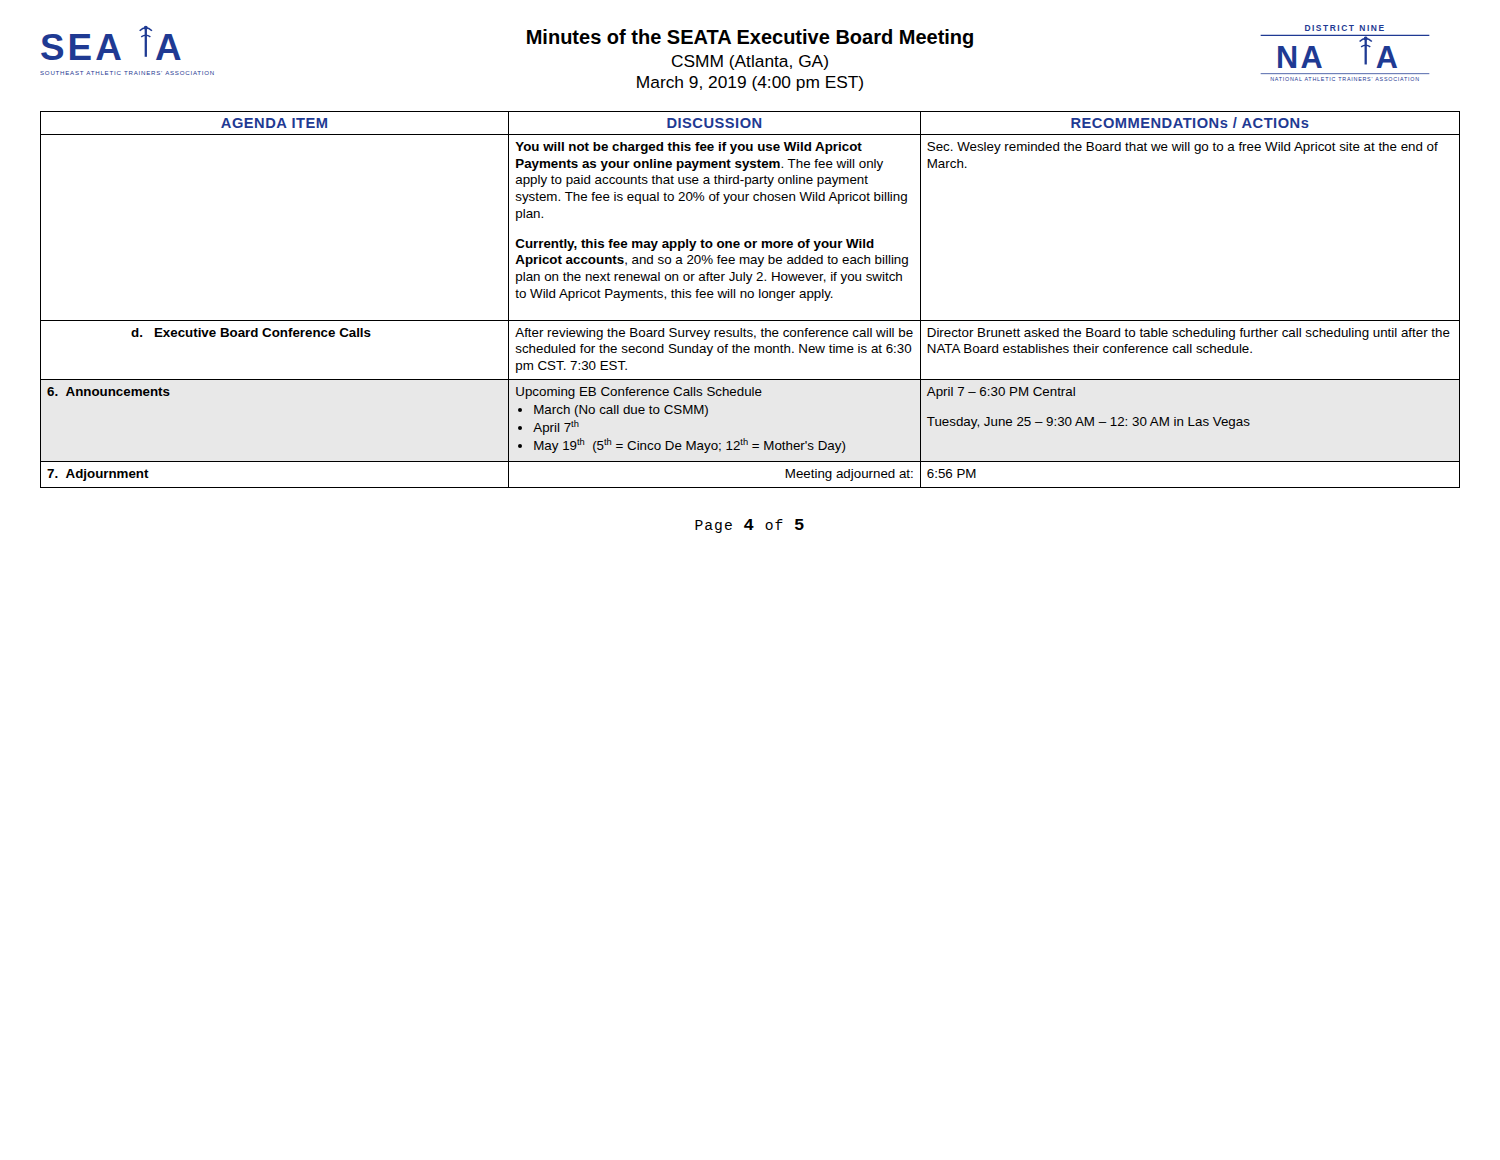SEA A SOUTHEAST ATHLETIC TRAINERS' ASSOCIATION
Minutes of the SEATA Executive Board Meeting
CSMM (Atlanta, GA)
March 9, 2019 (4:00 pm EST)
DISTRICT NINE NA A NATIONAL ATHLETIC TRAINERS' ASSOCIATION
| AGENDA ITEM | DISCUSSION | RECOMMENDATIONs / ACTIONs |
| --- | --- | --- |
| | You will not be charged this fee if you use Wild Apricot Payments as your online payment system . The fee will only apply to paid accounts that use a third-party online payment system. The fee is equal to 20% of your chosen Wild Apricot billing plan. Currently, this fee may apply to one or more of your Wild Apricot accounts , and so a 20% fee may be added to each billing plan on the next renewal on or after July 2. However, if you switch to Wild Apricot Payments, this fee will no longer apply. | Sec. Wesley reminded the Board that we will go to a free Wild Apricot site at the end of March. |
| d. Executive Board Conference Calls | After reviewing the Board Survey results, the conference call will be scheduled for the second Sunday of the month. New time is at 6:30 pm CST. 7:30 EST. | Director Brunett asked the Board to table scheduling further call scheduling until after the NATA Board establishes their conference call schedule. |
| 6. Announcements | Upcoming EB Conference Calls Schedule March (No call due to CSMM) April 7 th May 19 th (5 th = Cinco De Mayo; 12 th = Mother's Day) | April 7 – 6:30 PM Central Tuesday, June 25 – 9:30 AM – 12: 30 AM in Las Vegas |
| 7. Adjournment | Meeting adjourned at: | 6:56 PM |
Page 4 of 5